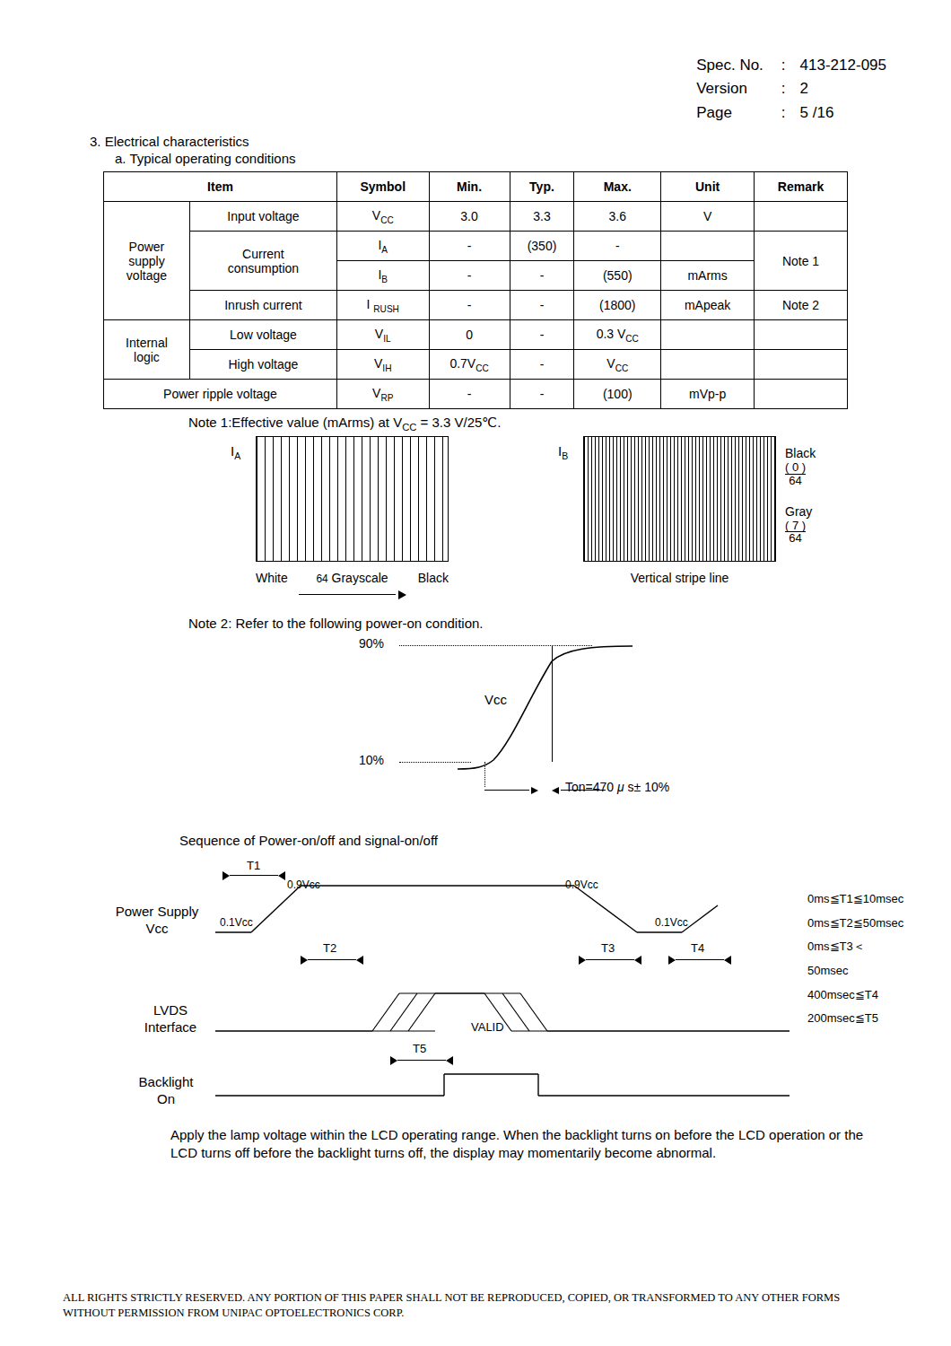| Spec. No. | : | 413-212-095 |
| Version | : | 2 |
| Page | : | 5 /16 |
3. Electrical characteristics
a. Typical operating conditions
| Item | Symbol | Min. | Typ. | Max. | Unit | Remark |
| --- | --- | --- | --- | --- | --- | --- |
| Power supply voltage | Input voltage | V CC | 3.0 | 3.3 | 3.6 | V | |
| Current consumption | I A | - | (350) | - | | Note 1 |
| I B | - | - | (550) | mArms |
| Inrush current | I RUSH | - | - | (1800) | mApeak | Note 2 |
| Internal logic | Low voltage | V IL | 0 | - | 0.3 V CC | | |
| High voltage | V IH | 0.7V CC | - | V CC | | |
| Power ripple voltage | V RP | - | - | (100) | mVp-p | |
Note 1:Effective value (mArms) at VCC = 3.3 V/25℃.
IA
White 64 Grayscale Black
IB
Black
( 0 ) 64
Gray
( 7 ) 64
Vertical stripe line
Note 2: Refer to the following power-on condition.
90%
10%
Vcc
Ton=470 μ s± 10%
Sequence of Power-on/off and signal-on/off
Power Supply
Vcc
LVDS
Interface
Backlight
On
0.1Vcc
0.9Vcc
0.9Vcc
0.1Vcc
T1
T2
T3
T4
VALID
T5
0ms≦T1≦10msec
0ms≦T2≦50msec
0ms≦T3＜50msec
400msec≦T4
200msec≦T5
Apply the lamp voltage within the LCD operating range. When the backlight turns on before the LCD operation or the LCD turns off before the backlight turns off, the display may momentarily become abnormal.
ALL RIGHTS STRICTLY RESERVED. ANY PORTION OF THIS PAPER SHALL NOT BE REPRODUCED, COPIED, OR TRANSFORMED TO ANY OTHER FORMS WITHOUT PERMISSION FROM UNIPAC OPTOELECTRONICS CORP.